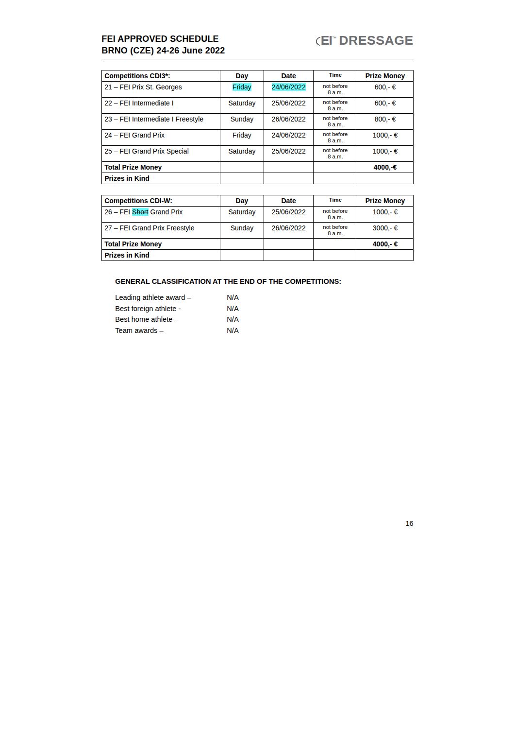FEI APPROVED SCHEDULE
BRNO (CZE) 24-26 June 2022
EI™ DRESSAGE
| Competitions CDI3*: | Day | Date | Time | Prize Money |
| --- | --- | --- | --- | --- |
| 21 – FEI Prix St. Georges | Friday | 24/06/2022 | not before 8 a.m. | 600,- € |
| 22 – FEI Intermediate I | Saturday | 25/06/2022 | not before 8 a.m. | 600,- € |
| 23 – FEI Intermediate I Freestyle | Sunday | 26/06/2022 | not before 8 a.m. | 800,- € |
| 24 – FEI Grand Prix | Friday | 24/06/2022 | not before 8 a.m. | 1000,- € |
| 25 – FEI Grand Prix Special | Saturday | 25/06/2022 | not before 8 a.m. | 1000,- € |
| Total Prize Money | | | | 4000,-€ |
| Prizes in Kind | | | | |
| Competitions CDI-W: | Day | Date | Time | Prize Money |
| --- | --- | --- | --- | --- |
| 26 – FEI Short Grand Prix | Saturday | 25/06/2022 | not before 8 a.m. | 1000,- € |
| 27 – FEI Grand Prix Freestyle | Sunday | 26/06/2022 | not before 8 a.m. | 3000,- € |
| Total Prize Money | | | | 4000,- € |
| Prizes in Kind | | | | |
GENERAL CLASSIFICATION AT THE END OF THE COMPETITIONS:
Leading athlete award –N/A
Best foreign athlete -N/A
Best home athlete –N/A
Team awards –N/A
16